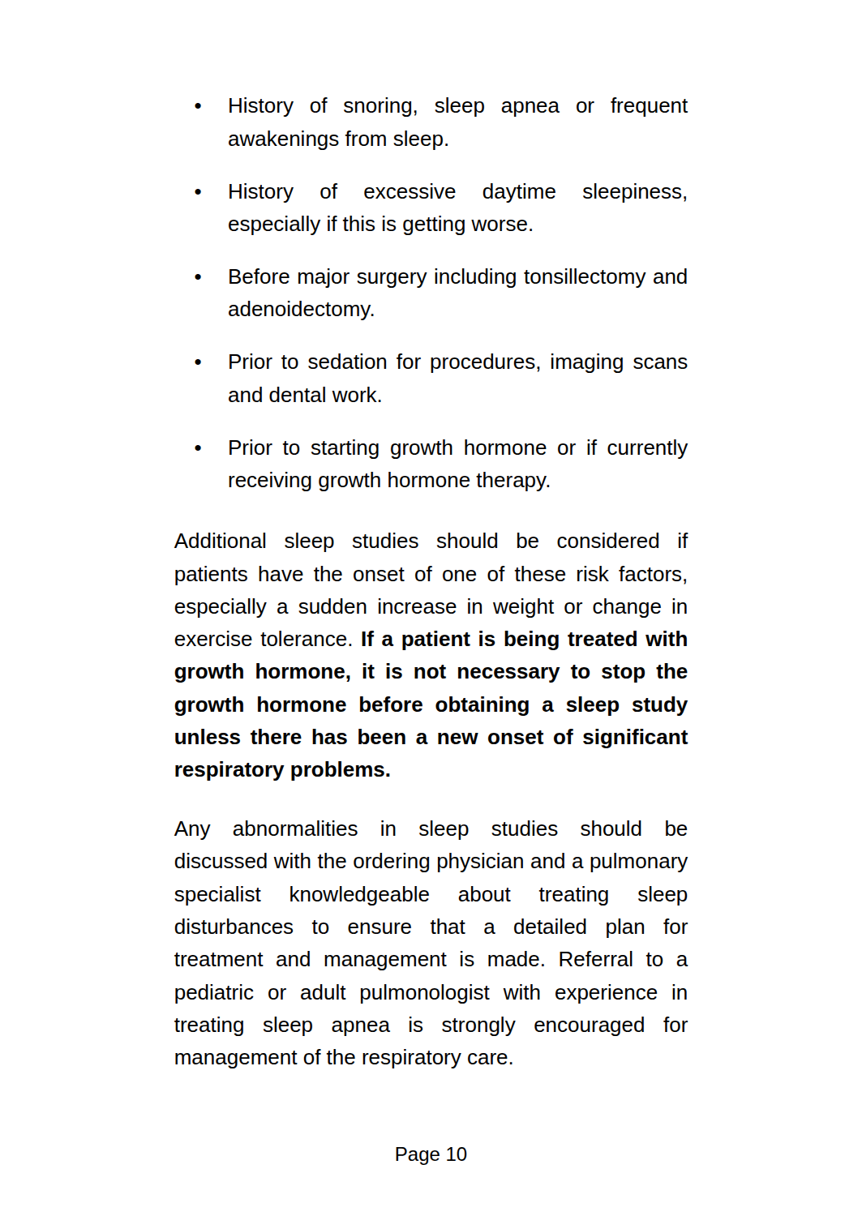History of snoring, sleep apnea or frequent awakenings from sleep.
History of excessive daytime sleepiness, especially if this is getting worse.
Before major surgery including tonsillectomy and adenoidectomy.
Prior to sedation for procedures, imaging scans and dental work.
Prior to starting growth hormone or if currently receiving growth hormone therapy.
Additional sleep studies should be considered if patients have the onset of one of these risk factors, especially a sudden increase in weight or change in exercise tolerance. If a patient is being treated with growth hormone, it is not necessary to stop the growth hormone before obtaining a sleep study unless there has been a new onset of significant respiratory problems.
Any abnormalities in sleep studies should be discussed with the ordering physician and a pulmonary specialist knowledgeable about treating sleep disturbances to ensure that a detailed plan for treatment and management is made. Referral to a pediatric or adult pulmonologist with experience in treating sleep apnea is strongly encouraged for management of the respiratory care.
Page 10